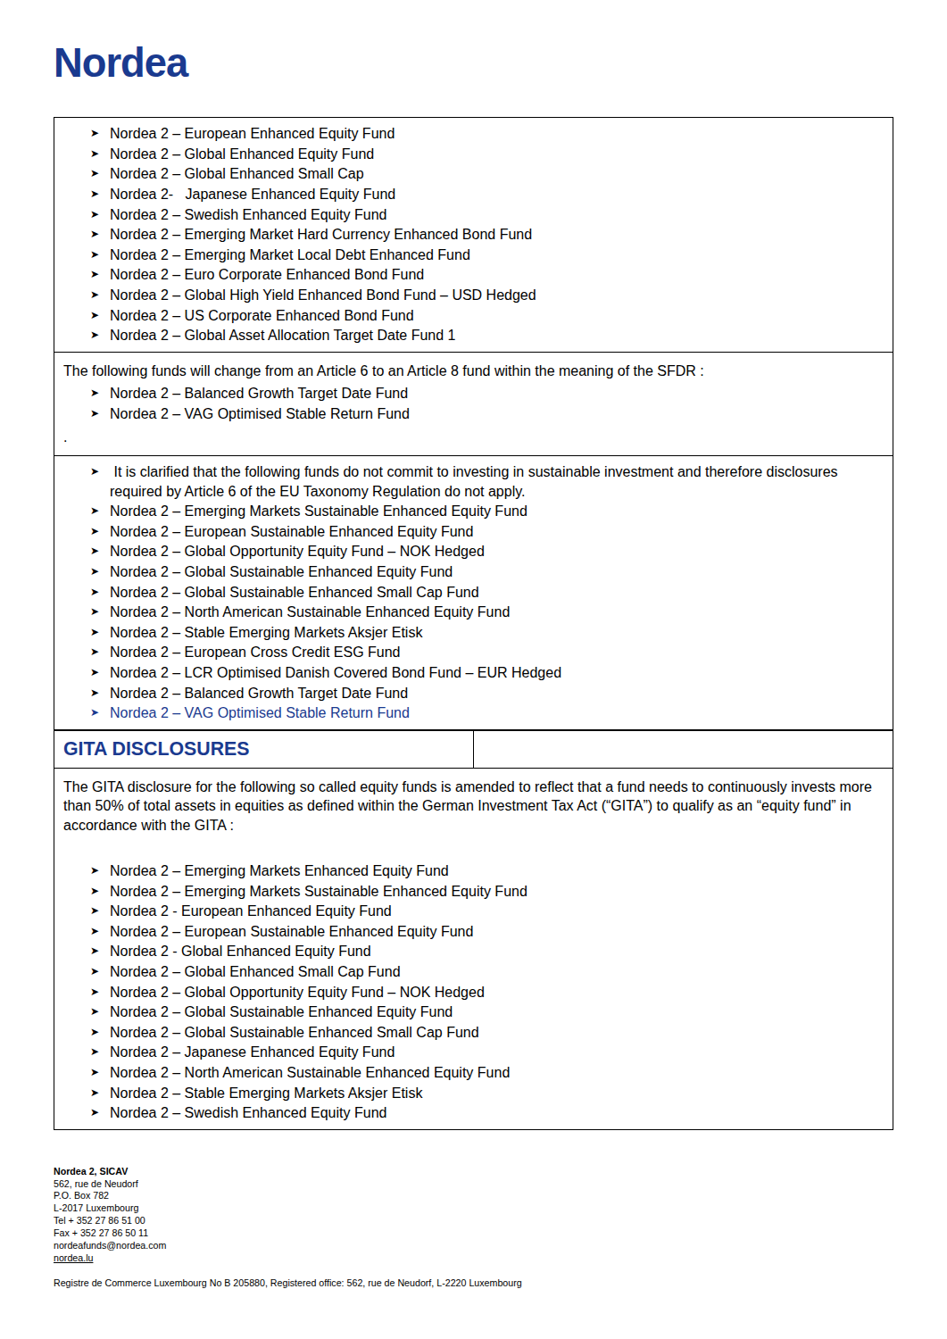Nordea
Nordea 2 – European Enhanced Equity Fund
Nordea 2 – Global Enhanced Equity Fund
Nordea 2 – Global Enhanced Small Cap
Nordea 2- Japanese Enhanced Equity Fund
Nordea 2 – Swedish Enhanced Equity Fund
Nordea 2 – Emerging Market Hard Currency Enhanced Bond Fund
Nordea 2 – Emerging Market Local Debt Enhanced Fund
Nordea 2 – Euro Corporate Enhanced Bond Fund
Nordea 2 – Global High Yield Enhanced Bond Fund – USD Hedged
Nordea 2 – US Corporate Enhanced Bond Fund
Nordea 2 – Global Asset Allocation Target Date Fund 1
The following funds will change from an Article 6 to an Article 8 fund within the meaning of the SFDR :
Nordea 2 – Balanced Growth Target Date Fund
Nordea 2 – VAG Optimised Stable Return Fund
.
It is clarified that the following funds do not commit to investing in sustainable investment and therefore disclosures required by Article 6 of the EU Taxonomy Regulation do not apply.
Nordea 2 – Emerging Markets Sustainable Enhanced Equity Fund
Nordea 2 – European Sustainable Enhanced Equity Fund
Nordea 2 – Global Opportunity Equity Fund – NOK Hedged
Nordea 2 – Global Sustainable Enhanced Equity Fund
Nordea 2 – Global Sustainable Enhanced Small Cap Fund
Nordea 2 – North American Sustainable Enhanced Equity Fund
Nordea 2 – Stable Emerging Markets Aksjer Etisk
Nordea 2 – European Cross Credit ESG Fund
Nordea 2 – LCR Optimised Danish Covered Bond Fund – EUR Hedged
Nordea 2 – Balanced Growth Target Date Fund
Nordea 2 – VAG Optimised Stable Return Fund
| GITA DISCLOSURES | |
The GITA disclosure for the following so called equity funds is amended to reflect that a fund needs to continuously invests more than 50% of total assets in equities as defined within the German Investment Tax Act (“GITA”) to qualify as an “equity fund” in accordance with the GITA :
Nordea 2 – Emerging Markets Enhanced Equity Fund
Nordea 2 – Emerging Markets Sustainable Enhanced Equity Fund
Nordea 2 - European Enhanced Equity Fund
Nordea 2 – European Sustainable Enhanced Equity Fund
Nordea 2 - Global Enhanced Equity Fund
Nordea 2 – Global Enhanced Small Cap Fund
Nordea 2 – Global Opportunity Equity Fund – NOK Hedged
Nordea 2 – Global Sustainable Enhanced Equity Fund
Nordea 2 – Global Sustainable Enhanced Small Cap Fund
Nordea 2 – Japanese Enhanced Equity Fund
Nordea 2 – North American Sustainable Enhanced Equity Fund
Nordea 2 – Stable Emerging Markets Aksjer Etisk
Nordea 2 – Swedish Enhanced Equity Fund
Nordea 2, SICAV
562, rue de Neudorf
P.O. Box 782
L-2017 Luxembourg
Tel + 352 27 86 51 00
Fax + 352 27 86 50 11
nordeafunds@nordea.com
nordea.lu
Registre de Commerce Luxembourg No B 205880, Registered office: 562, rue de Neudorf, L-2220 Luxembourg